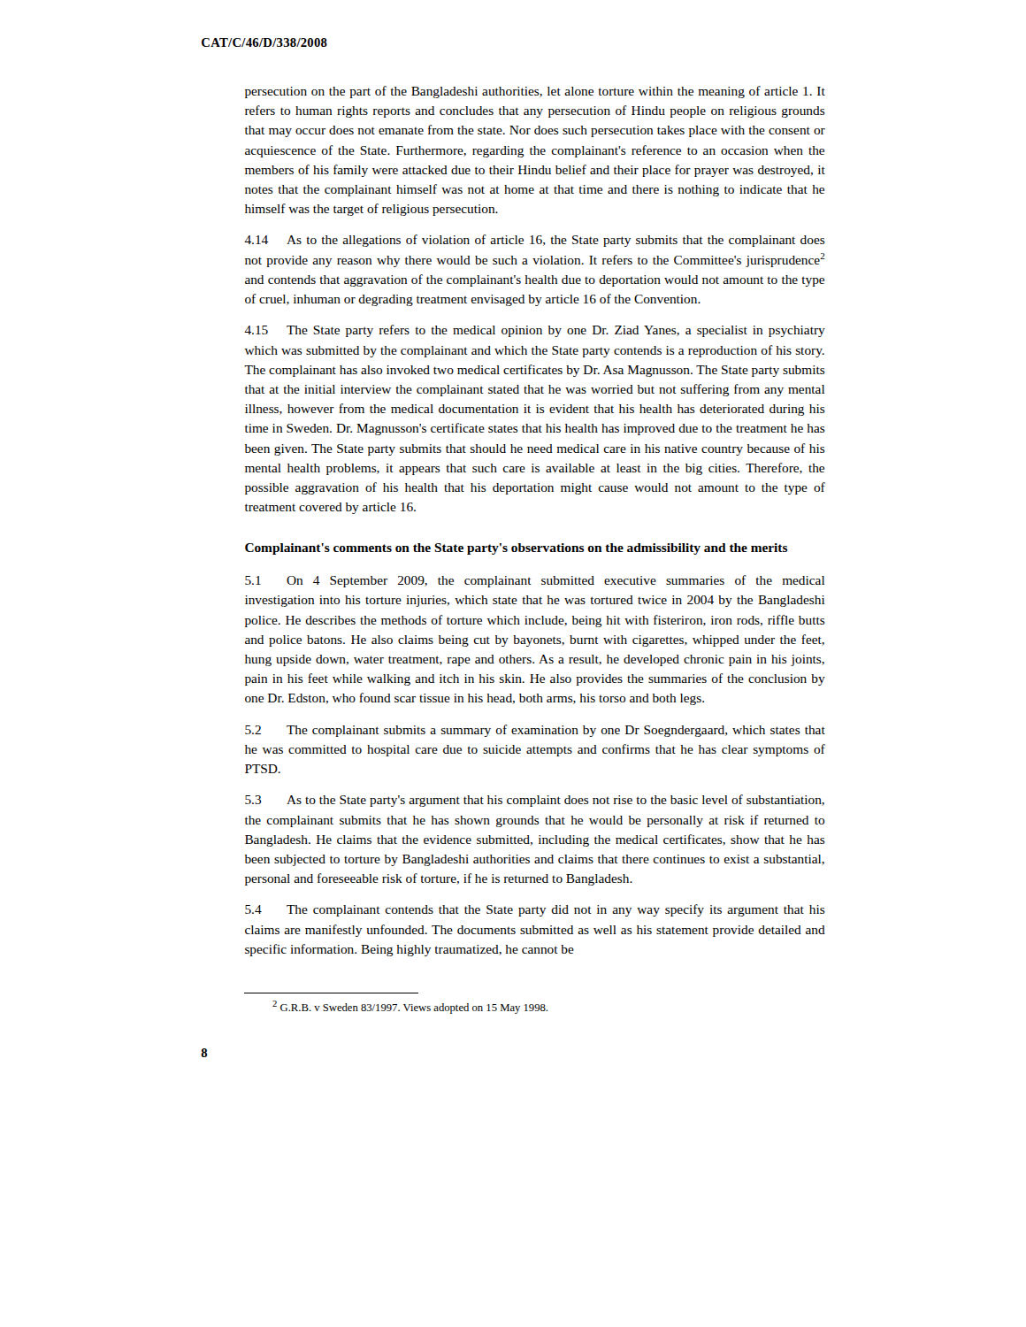CAT/C/46/D/338/2008
persecution on the part of the Bangladeshi authorities, let alone torture within the meaning of article 1. It refers to human rights reports and concludes that any persecution of Hindu people on religious grounds that may occur does not emanate from the state. Nor does such persecution takes place with the consent or acquiescence of the State. Furthermore, regarding the complainant's reference to an occasion when the members of his family were attacked due to their Hindu belief and their place for prayer was destroyed, it notes that the complainant himself was not at home at that time and there is nothing to indicate that he himself was the target of religious persecution.
4.14 As to the allegations of violation of article 16, the State party submits that the complainant does not provide any reason why there would be such a violation. It refers to the Committee's jurisprudence2 and contends that aggravation of the complainant's health due to deportation would not amount to the type of cruel, inhuman or degrading treatment envisaged by article 16 of the Convention.
4.15 The State party refers to the medical opinion by one Dr. Ziad Yanes, a specialist in psychiatry which was submitted by the complainant and which the State party contends is a reproduction of his story. The complainant has also invoked two medical certificates by Dr. Asa Magnusson. The State party submits that at the initial interview the complainant stated that he was worried but not suffering from any mental illness, however from the medical documentation it is evident that his health has deteriorated during his time in Sweden. Dr. Magnusson's certificate states that his health has improved due to the treatment he has been given. The State party submits that should he need medical care in his native country because of his mental health problems, it appears that such care is available at least in the big cities. Therefore, the possible aggravation of his health that his deportation might cause would not amount to the type of treatment covered by article 16.
Complainant's comments on the State party's observations on the admissibility and the merits
5.1 On 4 September 2009, the complainant submitted executive summaries of the medical investigation into his torture injuries, which state that he was tortured twice in 2004 by the Bangladeshi police. He describes the methods of torture which include, being hit with fisteriron, iron rods, riffle butts and police batons. He also claims being cut by bayonets, burnt with cigarettes, whipped under the feet, hung upside down, water treatment, rape and others. As a result, he developed chronic pain in his joints, pain in his feet while walking and itch in his skin. He also provides the summaries of the conclusion by one Dr. Edston, who found scar tissue in his head, both arms, his torso and both legs.
5.2 The complainant submits a summary of examination by one Dr Soegndergaard, which states that he was committed to hospital care due to suicide attempts and confirms that he has clear symptoms of PTSD.
5.3 As to the State party's argument that his complaint does not rise to the basic level of substantiation, the complainant submits that he has shown grounds that he would be personally at risk if returned to Bangladesh. He claims that the evidence submitted, including the medical certificates, show that he has been subjected to torture by Bangladeshi authorities and claims that there continues to exist a substantial, personal and foreseeable risk of torture, if he is returned to Bangladesh.
5.4 The complainant contends that the State party did not in any way specify its argument that his claims are manifestly unfounded. The documents submitted as well as his statement provide detailed and specific information. Being highly traumatized, he cannot be
2 G.R.B. v Sweden 83/1997. Views adopted on 15 May 1998.
8